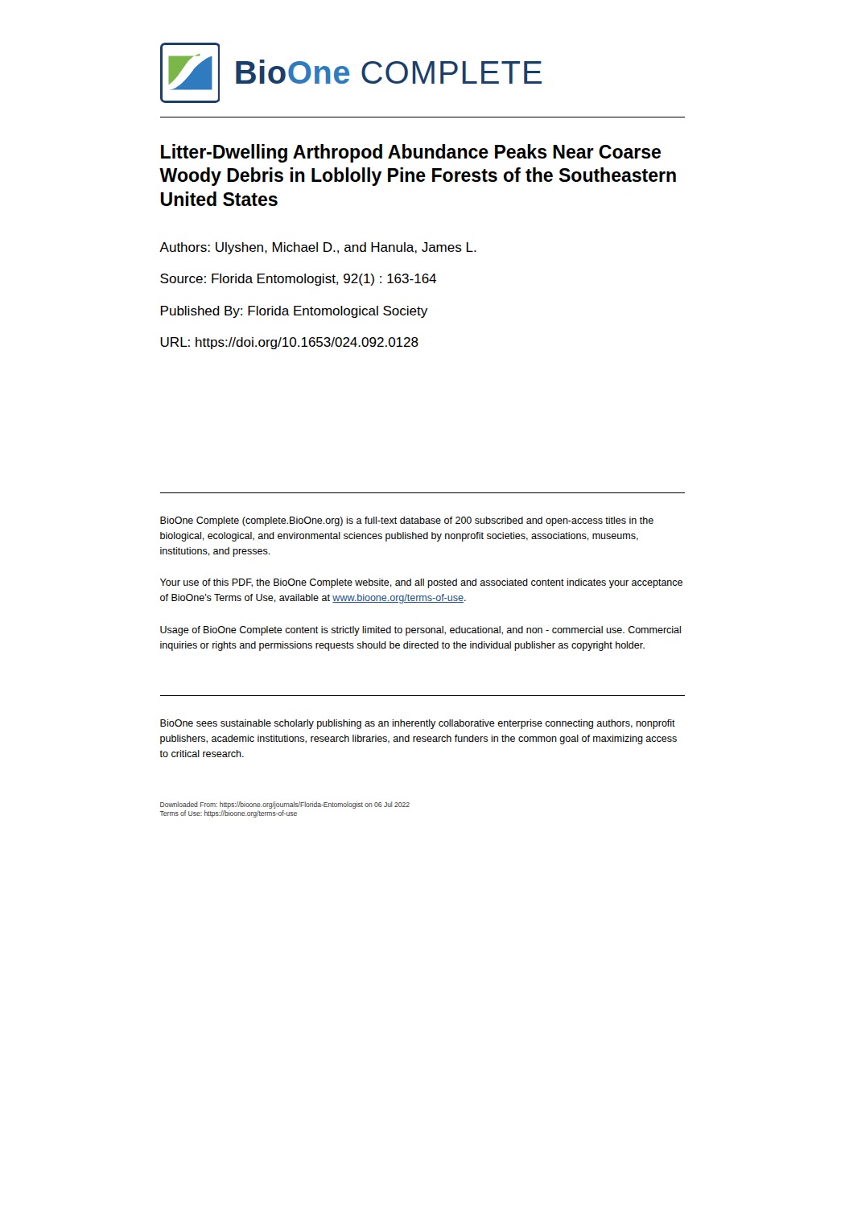Bio One COMPLETE
Litter-Dwelling Arthropod Abundance Peaks Near Coarse Woody Debris in Loblolly Pine Forests of the Southeastern United States
Authors: Ulyshen, Michael D., and Hanula, James L.
Source: Florida Entomologist, 92(1) : 163-164
Published By: Florida Entomological Society
URL: https://doi.org/10.1653/024.092.0128
BioOne Complete (complete.BioOne.org) is a full-text database of 200 subscribed and open-access titles in the biological, ecological, and environmental sciences published by nonprofit societies, associations, museums, institutions, and presses.
Your use of this PDF, the BioOne Complete website, and all posted and associated content indicates your acceptance of BioOne's Terms of Use, available at www.bioone.org/terms-of-use.
Usage of BioOne Complete content is strictly limited to personal, educational, and non - commercial use. Commercial inquiries or rights and permissions requests should be directed to the individual publisher as copyright holder.
BioOne sees sustainable scholarly publishing as an inherently collaborative enterprise connecting authors, nonprofit publishers, academic institutions, research libraries, and research funders in the common goal of maximizing access to critical research.
Downloaded From: https://bioone.org/journals/Florida-Entomologist on 06 Jul 2022
Terms of Use: https://bioone.org/terms-of-use